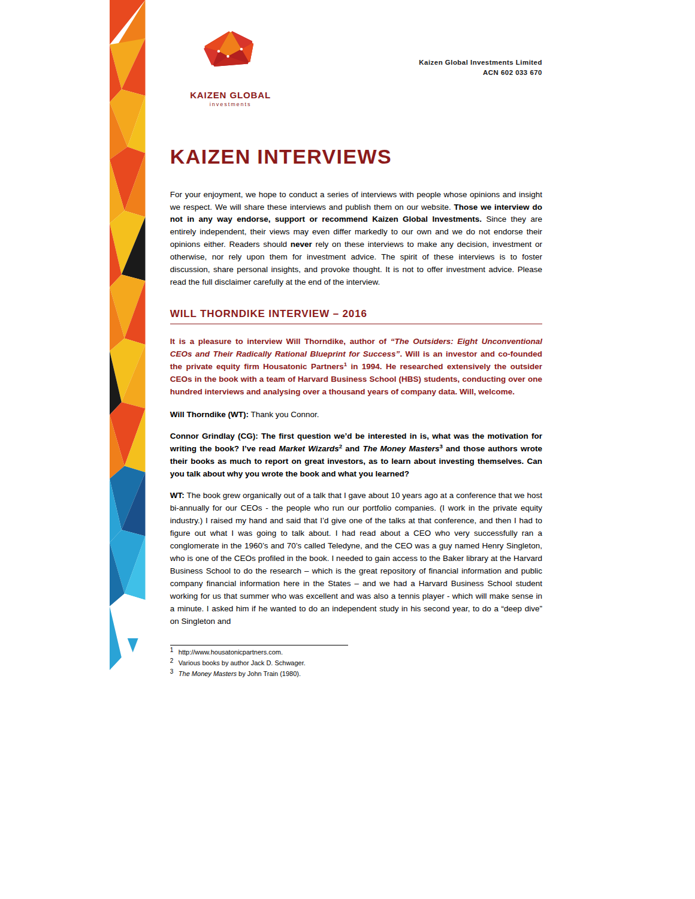KAIZEN GLOBAL
Investments
Kaizen Global Investments Limited
ACN 602 033 670
KAIZEN INTERVIEWS
For your enjoyment, we hope to conduct a series of interviews with people whose opinions and insight we respect. We will share these interviews and publish them on our website. Those we interview do not in any way endorse, support or recommend Kaizen Global Investments. Since they are entirely independent, their views may even differ markedly to our own and we do not endorse their opinions either. Readers should never rely on these interviews to make any decision, investment or otherwise, nor rely upon them for investment advice. The spirit of these interviews is to foster discussion, share personal insights, and provoke thought. It is not to offer investment advice. Please read the full disclaimer carefully at the end of the interview.
WILL THORNDIKE INTERVIEW – 2016
It is a pleasure to interview Will Thorndike, author of “The Outsiders: Eight Unconventional CEOs and Their Radically Rational Blueprint for Success”. Will is an investor and co-founded the private equity firm Housatonic Partners1 in 1994. He researched extensively the outsider CEOs in the book with a team of Harvard Business School (HBS) students, conducting over one hundred interviews and analysing over a thousand years of company data. Will, welcome.
Will Thorndike (WT): Thank you Connor.
Connor Grindlay (CG): The first question we’d be interested in is, what was the motivation for writing the book? I’ve read Market Wizards2 and The Money Masters3 and those authors wrote their books as much to report on great investors, as to learn about investing themselves. Can you talk about why you wrote the book and what you learned?
WT: The book grew organically out of a talk that I gave about 10 years ago at a conference that we host bi-annually for our CEOs - the people who run our portfolio companies. (I work in the private equity industry.) I raised my hand and said that I’d give one of the talks at that conference, and then I had to figure out what I was going to talk about. I had read about a CEO who very successfully ran a conglomerate in the 1960’s and 70’s called Teledyne, and the CEO was a guy named Henry Singleton, who is one of the CEOs profiled in the book. I needed to gain access to the Baker library at the Harvard Business School to do the research – which is the great repository of financial information and public company financial information here in the States – and we had a Harvard Business School student working for us that summer who was excellent and was also a tennis player - which will make sense in a minute. I asked him if he wanted to do an independent study in his second year, to do a “deep dive” on Singleton and
1 http://www.housatonicpartners.com.
2 Various books by author Jack D. Schwager.
3 The Money Masters by John Train (1980).